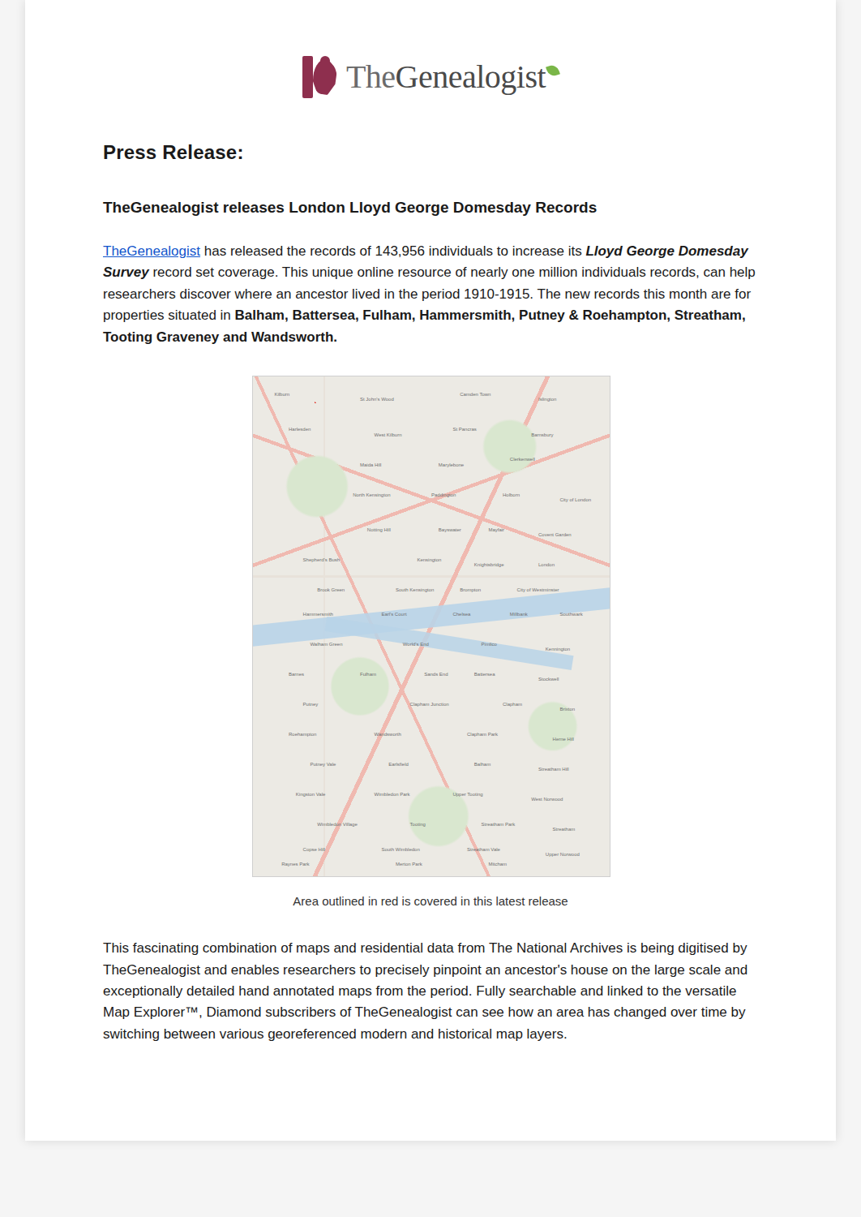The Genealogist
Press Release:
TheGenealogist releases London Lloyd George Domesday Records
TheGenealogist has released the records of 143,956 individuals to increase its Lloyd George Domesday Survey record set coverage. This unique online resource of nearly one million individuals records, can help researchers discover where an ancestor lived in the period 1910-1915. The new records this month are for properties situated in Balham, Battersea, Fulham, Hammersmith, Putney & Roehampton, Streatham, Tooting Graveney and Wandsworth.
Kilburn St John's Wood Camden Town Islington Harlesden West Kilburn St Pancras Barnsbury Maida Hill Marylebone Clerkenwell North Kensington Paddington Holborn City of London Notting Hill Bayswater Mayfair Covent Garden Shepherd's Bush Kensington Knightsbridge London Brook Green South Kensington Brompton City of Westminster Hammersmith Earl's Court Chelsea Millbank Southwark Walham Green World's End Pimlico Kennington Barnes Fulham Sands End Battersea Stockwell Putney Clapham Junction Clapham Brixton Roehampton Wandsworth Clapham Park Herne Hill Putney Vale Earlsfield Balham Streatham Hill Kingston Vale Wimbledon Park Upper Tooting West Norwood Wimbledon Village Tooting Streatham Park Streatham Copse Hill South Wimbledon Streatham Vale Upper Norwood Raynes Park Merton Park Mitcham
Area outlined in red is covered in this latest release
This fascinating combination of maps and residential data from The National Archives is being digitised by TheGenealogist and enables researchers to precisely pinpoint an ancestor's house on the large scale and exceptionally detailed hand annotated maps from the period. Fully searchable and linked to the versatile Map Explorer™, Diamond subscribers of TheGenealogist can see how an area has changed over time by switching between various georeferenced modern and historical map layers.